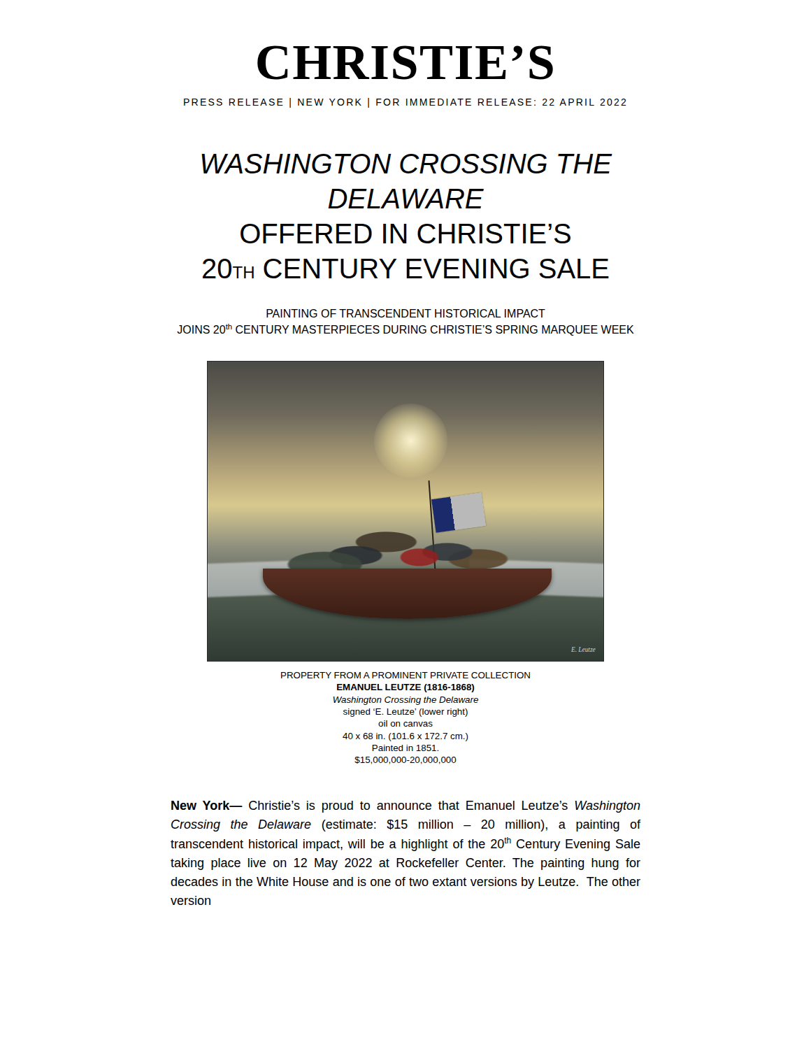CHRISTIE’S
PRESS RELEASE | NEW YORK | FOR IMMEDIATE RELEASE: 22 APRIL 2022
WASHINGTON CROSSING THE DELAWARE OFFERED IN CHRISTIE’S 20TH CENTURY EVENING SALE
PAINTING OF TRANSCENDENT HISTORICAL IMPACT
JOINS 20th CENTURY MASTERPIECES DURING CHRISTIE’S SPRING MARQUEE WEEK
E. Leutze
PROPERTY FROM A PROMINENT PRIVATE COLLECTION
EMANUEL LEUTZE (1816-1868)
Washington Crossing the Delaware
signed ‘E. Leutze’ (lower right)
oil on canvas
40 x 68 in. (101.6 x 172.7 cm.)
Painted in 1851.
$15,000,000-20,000,000
New York— Christie’s is proud to announce that Emanuel Leutze’s Washington Crossing the Delaware (estimate: $15 million – 20 million), a painting of transcendent historical impact, will be a highlight of the 20th Century Evening Sale taking place live on 12 May 2022 at Rockefeller Center. The painting hung for decades in the White House and is one of two extant versions by Leutze. The other version